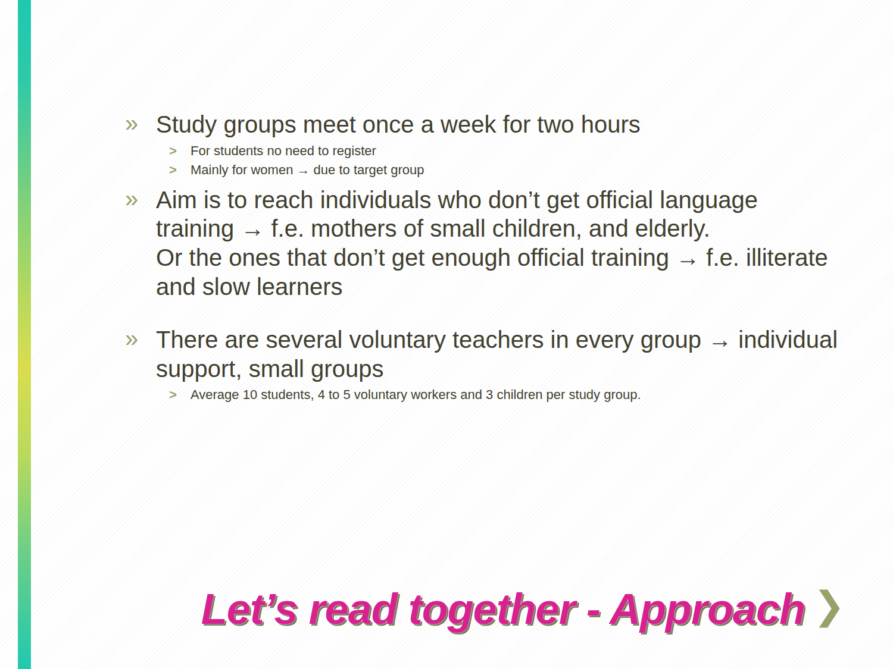Study groups meet once a week for two hours
For students no need to register
Mainly for women → due to target group
Aim is to reach individuals who don’t get official language training → f.e. mothers of small children, and elderly.
Or the ones that don’t get enough official training → f.e. illiterate and slow learners
There are several voluntary teachers in every group → individual support, small groups
Average 10 students, 4 to 5 voluntary workers and 3 children per study group.
Let’s read together - Approach
❯